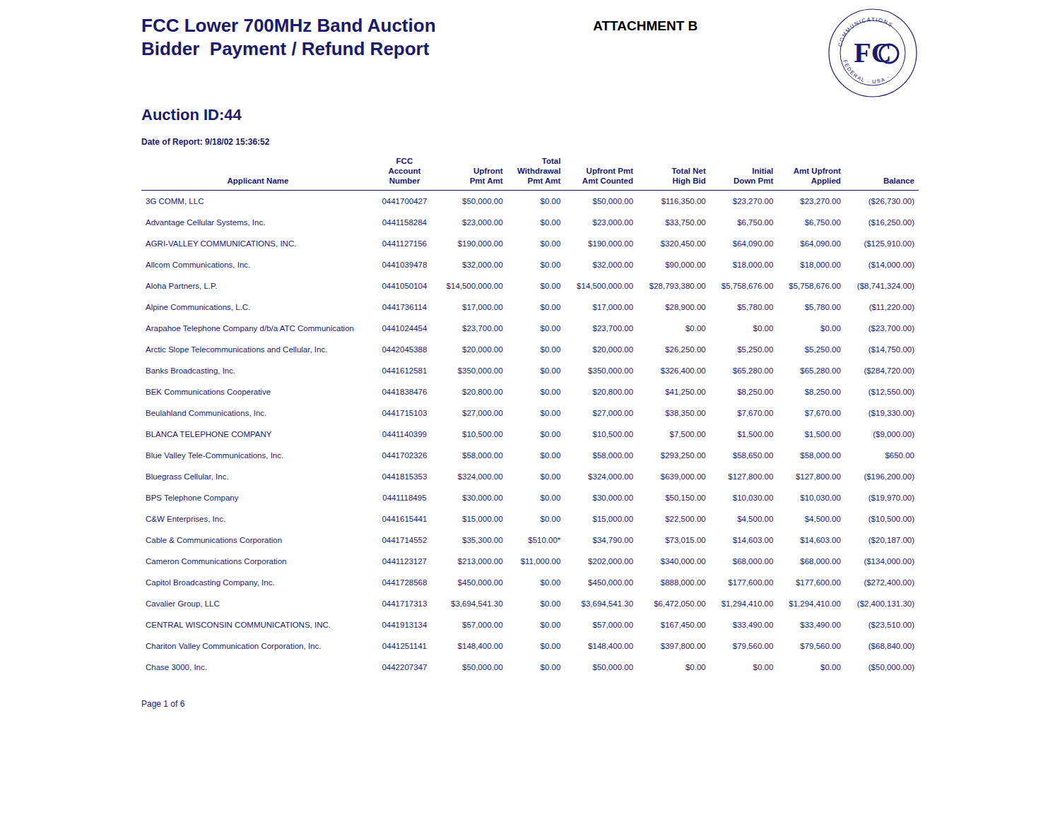FCC Lower 700MHz Band Auction
Bidder Payment / Refund Report
ATTACHMENT B
COMMUNICATIONS FEDERAL · USA · FC
Auction ID:44
Date of Report: 9/18/02 15:36:52
| Applicant Name | FCC Account Number | Upfront Pmt Amt | Total Withdrawal Pmt Amt | Upfront Pmt Amt Counted | Total Net High Bid | Initial Down Pmt | Amt Upfront Applied | Balance |
| --- | --- | --- | --- | --- | --- | --- | --- | --- |
| 3G COMM, LLC | 0441700427 | $50,000.00 | $0.00 | $50,000.00 | $116,350.00 | $23,270.00 | $23,270.00 | ($26,730.00) |
| Advantage Cellular Systems, Inc. | 0441158284 | $23,000.00 | $0.00 | $23,000.00 | $33,750.00 | $6,750.00 | $6,750.00 | ($16,250.00) |
| AGRI-VALLEY COMMUNICATIONS, INC. | 0441127156 | $190,000.00 | $0.00 | $190,000.00 | $320,450.00 | $64,090.00 | $64,090.00 | ($125,910.00) |
| Allcom Communications, Inc. | 0441039478 | $32,000.00 | $0.00 | $32,000.00 | $90,000.00 | $18,000.00 | $18,000.00 | ($14,000.00) |
| Aloha Partners, L.P. | 0441050104 | $14,500,000.00 | $0.00 | $14,500,000.00 | $28,793,380.00 | $5,758,676.00 | $5,758,676.00 | ($8,741,324.00) |
| Alpine Communications, L.C. | 0441736114 | $17,000.00 | $0.00 | $17,000.00 | $28,900.00 | $5,780.00 | $5,780.00 | ($11,220.00) |
| Arapahoe Telephone Company d/b/a ATC Communication | 0441024454 | $23,700.00 | $0.00 | $23,700.00 | $0.00 | $0.00 | $0.00 | ($23,700.00) |
| Arctic Slope Telecommunications and Cellular, Inc. | 0442045388 | $20,000.00 | $0.00 | $20,000.00 | $26,250.00 | $5,250.00 | $5,250.00 | ($14,750.00) |
| Banks Broadcasting, Inc. | 0441612581 | $350,000.00 | $0.00 | $350,000.00 | $326,400.00 | $65,280.00 | $65,280.00 | ($284,720.00) |
| BEK Communications Cooperative | 0441838476 | $20,800.00 | $0.00 | $20,800.00 | $41,250.00 | $8,250.00 | $8,250.00 | ($12,550.00) |
| Beulahland Communications, Inc. | 0441715103 | $27,000.00 | $0.00 | $27,000.00 | $38,350.00 | $7,670.00 | $7,670.00 | ($19,330.00) |
| BLANCA TELEPHONE COMPANY | 0441140399 | $10,500.00 | $0.00 | $10,500.00 | $7,500.00 | $1,500.00 | $1,500.00 | ($9,000.00) |
| Blue Valley Tele-Communications, Inc. | 0441702326 | $58,000.00 | $0.00 | $58,000.00 | $293,250.00 | $58,650.00 | $58,000.00 | $650.00 |
| Bluegrass Cellular, Inc. | 0441815353 | $324,000.00 | $0.00 | $324,000.00 | $639,000.00 | $127,800.00 | $127,800.00 | ($196,200.00) |
| BPS Telephone Company | 0441118495 | $30,000.00 | $0.00 | $30,000.00 | $50,150.00 | $10,030.00 | $10,030.00 | ($19,970.00) |
| C&W Enterprises, Inc. | 0441615441 | $15,000.00 | $0.00 | $15,000.00 | $22,500.00 | $4,500.00 | $4,500.00 | ($10,500.00) |
| Cable & Communications Corporation | 0441714552 | $35,300.00 | $510.00* | $34,790.00 | $73,015.00 | $14,603.00 | $14,603.00 | ($20,187.00) |
| Cameron Communications Corporation | 0441123127 | $213,000.00 | $11,000.00 | $202,000.00 | $340,000.00 | $68,000.00 | $68,000.00 | ($134,000.00) |
| Capitol Broadcasting Company, Inc. | 0441728568 | $450,000.00 | $0.00 | $450,000.00 | $888,000.00 | $177,600.00 | $177,600.00 | ($272,400.00) |
| Cavalier Group, LLC | 0441717313 | $3,694,541.30 | $0.00 | $3,694,541.30 | $6,472,050.00 | $1,294,410.00 | $1,294,410.00 | ($2,400,131.30) |
| CENTRAL WISCONSIN COMMUNICATIONS, INC. | 0441913134 | $57,000.00 | $0.00 | $57,000.00 | $167,450.00 | $33,490.00 | $33,490.00 | ($23,510.00) |
| Chariton Valley Communication Corporation, Inc. | 0441251141 | $148,400.00 | $0.00 | $148,400.00 | $397,800.00 | $79,560.00 | $79,560.00 | ($68,840.00) |
| Chase 3000, Inc. | 0442207347 | $50,000.00 | $0.00 | $50,000.00 | $0.00 | $0.00 | $0.00 | ($50,000.00) |
Page 1 of 6